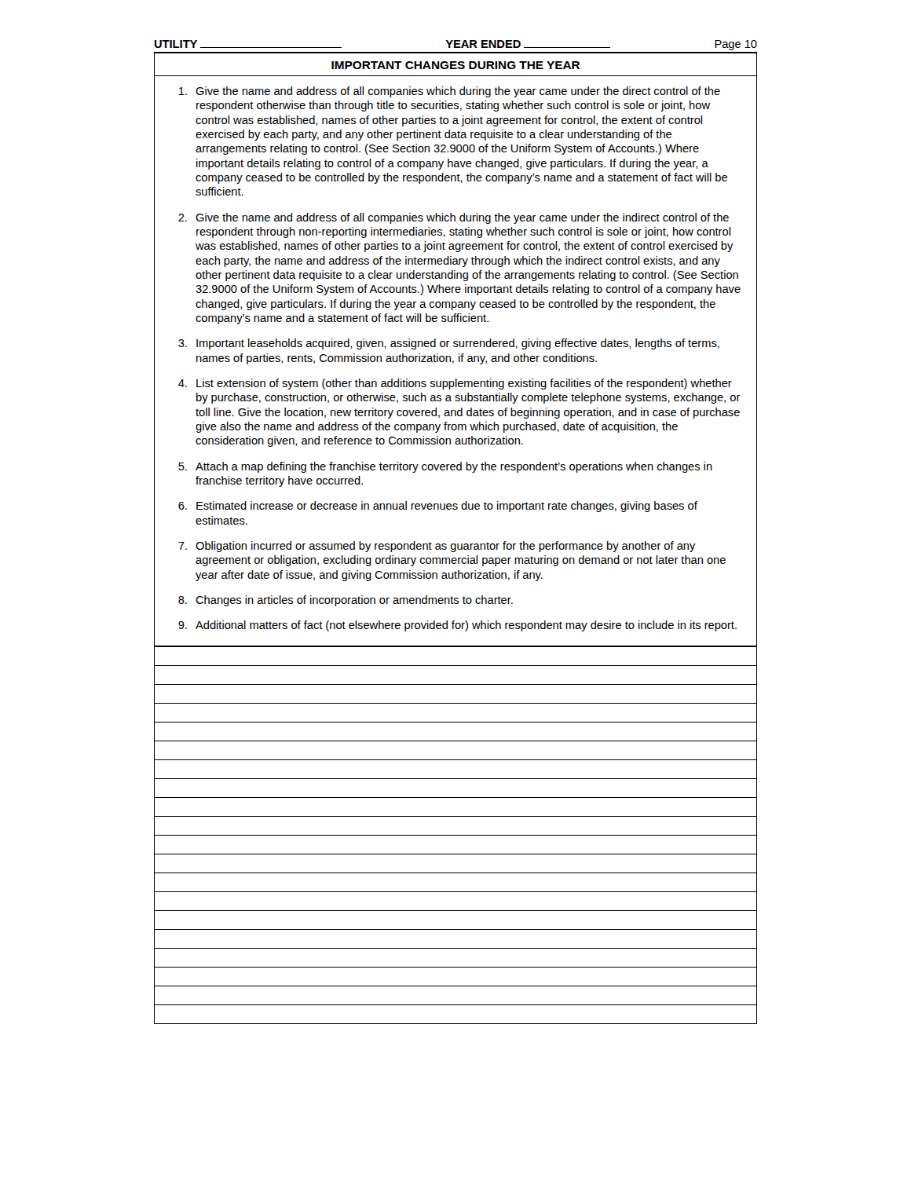UTILITY YEAR ENDED Page 10
IMPORTANT CHANGES DURING THE YEAR
Give the name and address of all companies which during the year came under the direct control of the respondent otherwise than through title to securities, stating whether such control is sole or joint, how control was established, names of other parties to a joint agreement for control, the extent of control exercised by each party, and any other pertinent data requisite to a clear understanding of the arrangements relating to control. (See Section 32.9000 of the Uniform System of Accounts.) Where important details relating to control of a company have changed, give particulars. If during the year, a company ceased to be controlled by the respondent, the company’s name and a statement of fact will be sufficient.
Give the name and address of all companies which during the year came under the indirect control of the respondent through non-reporting intermediaries, stating whether such control is sole or joint, how control was established, names of other parties to a joint agreement for control, the extent of control exercised by each party, the name and address of the intermediary through which the indirect control exists, and any other pertinent data requisite to a clear understanding of the arrangements relating to control. (See Section 32.9000 of the Uniform System of Accounts.) Where important details relating to control of a company have changed, give particulars. If during the year a company ceased to be controlled by the respondent, the company’s name and a statement of fact will be sufficient.
Important leaseholds acquired, given, assigned or surrendered, giving effective dates, lengths of terms, names of parties, rents, Commission authorization, if any, and other conditions.
List extension of system (other than additions supplementing existing facilities of the respondent) whether by purchase, construction, or otherwise, such as a substantially complete telephone systems, exchange, or toll line. Give the location, new territory covered, and dates of beginning operation, and in case of purchase give also the name and address of the company from which purchased, date of acquisition, the consideration given, and reference to Commission authorization.
Attach a map defining the franchise territory covered by the respondent’s operations when changes in franchise territory have occurred.
Estimated increase or decrease in annual revenues due to important rate changes, giving bases of estimates.
Obligation incurred or assumed by respondent as guarantor for the performance by another of any agreement or obligation, excluding ordinary commercial paper maturing on demand or not later than one year after date of issue, and giving Commission authorization, if any.
Changes in articles of incorporation or amendments to charter.
Additional matters of fact (not elsewhere provided for) which respondent may desire to include in its report.